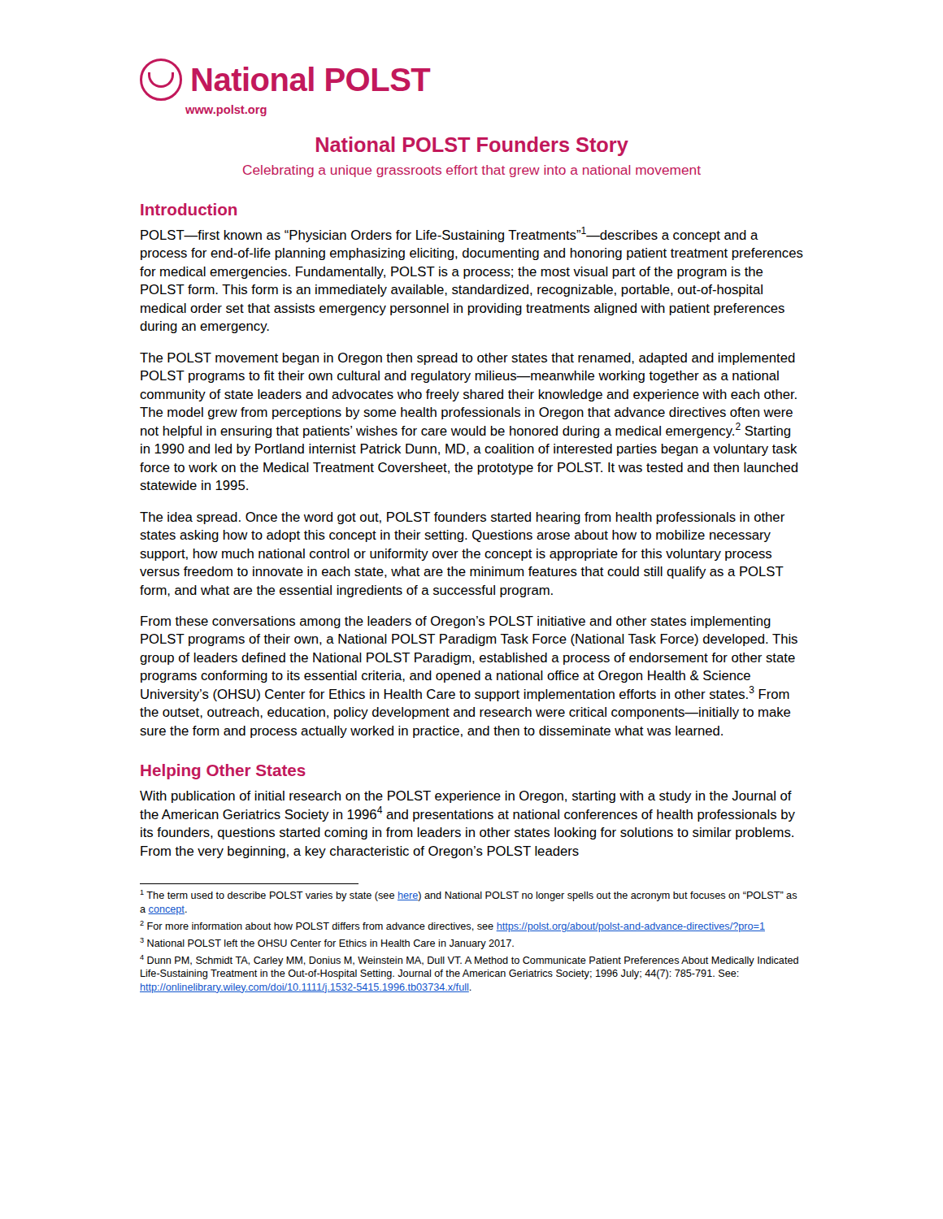National POLST
www.polst.org
National POLST Founders Story
Celebrating a unique grassroots effort that grew into a national movement
Introduction
POLST—first known as “Physician Orders for Life-Sustaining Treatments”1—describes a concept and a process for end-of-life planning emphasizing eliciting, documenting and honoring patient treatment preferences for medical emergencies. Fundamentally, POLST is a process; the most visual part of the program is the POLST form. This form is an immediately available, standardized, recognizable, portable, out-of-hospital medical order set that assists emergency personnel in providing treatments aligned with patient preferences during an emergency.
The POLST movement began in Oregon then spread to other states that renamed, adapted and implemented POLST programs to fit their own cultural and regulatory milieus—meanwhile working together as a national community of state leaders and advocates who freely shared their knowledge and experience with each other. The model grew from perceptions by some health professionals in Oregon that advance directives often were not helpful in ensuring that patients’ wishes for care would be honored during a medical emergency.2 Starting in 1990 and led by Portland internist Patrick Dunn, MD, a coalition of interested parties began a voluntary task force to work on the Medical Treatment Coversheet, the prototype for POLST. It was tested and then launched statewide in 1995.
The idea spread. Once the word got out, POLST founders started hearing from health professionals in other states asking how to adopt this concept in their setting. Questions arose about how to mobilize necessary support, how much national control or uniformity over the concept is appropriate for this voluntary process versus freedom to innovate in each state, what are the minimum features that could still qualify as a POLST form, and what are the essential ingredients of a successful program.
From these conversations among the leaders of Oregon’s POLST initiative and other states implementing POLST programs of their own, a National POLST Paradigm Task Force (National Task Force) developed. This group of leaders defined the National POLST Paradigm, established a process of endorsement for other state programs conforming to its essential criteria, and opened a national office at Oregon Health & Science University’s (OHSU) Center for Ethics in Health Care to support implementation efforts in other states.3 From the outset, outreach, education, policy development and research were critical components—initially to make sure the form and process actually worked in practice, and then to disseminate what was learned.
Helping Other States
With publication of initial research on the POLST experience in Oregon, starting with a study in the Journal of the American Geriatrics Society in 19964 and presentations at national conferences of health professionals by its founders, questions started coming in from leaders in other states looking for solutions to similar problems. From the very beginning, a key characteristic of Oregon’s POLST leaders
1 The term used to describe POLST varies by state (see here) and National POLST no longer spells out the acronym but focuses on “POLST” as a concept.
2 For more information about how POLST differs from advance directives, see https://polst.org/about/polst-and-advance-directives/?pro=1
3 National POLST left the OHSU Center for Ethics in Health Care in January 2017.
4 Dunn PM, Schmidt TA, Carley MM, Donius M, Weinstein MA, Dull VT. A Method to Communicate Patient Preferences About Medically Indicated Life-Sustaining Treatment in the Out-of-Hospital Setting. Journal of the American Geriatrics Society; 1996 July; 44(7): 785-791. See: http://onlinelibrary.wiley.com/doi/10.1111/j.1532-5415.1996.tb03734.x/full.